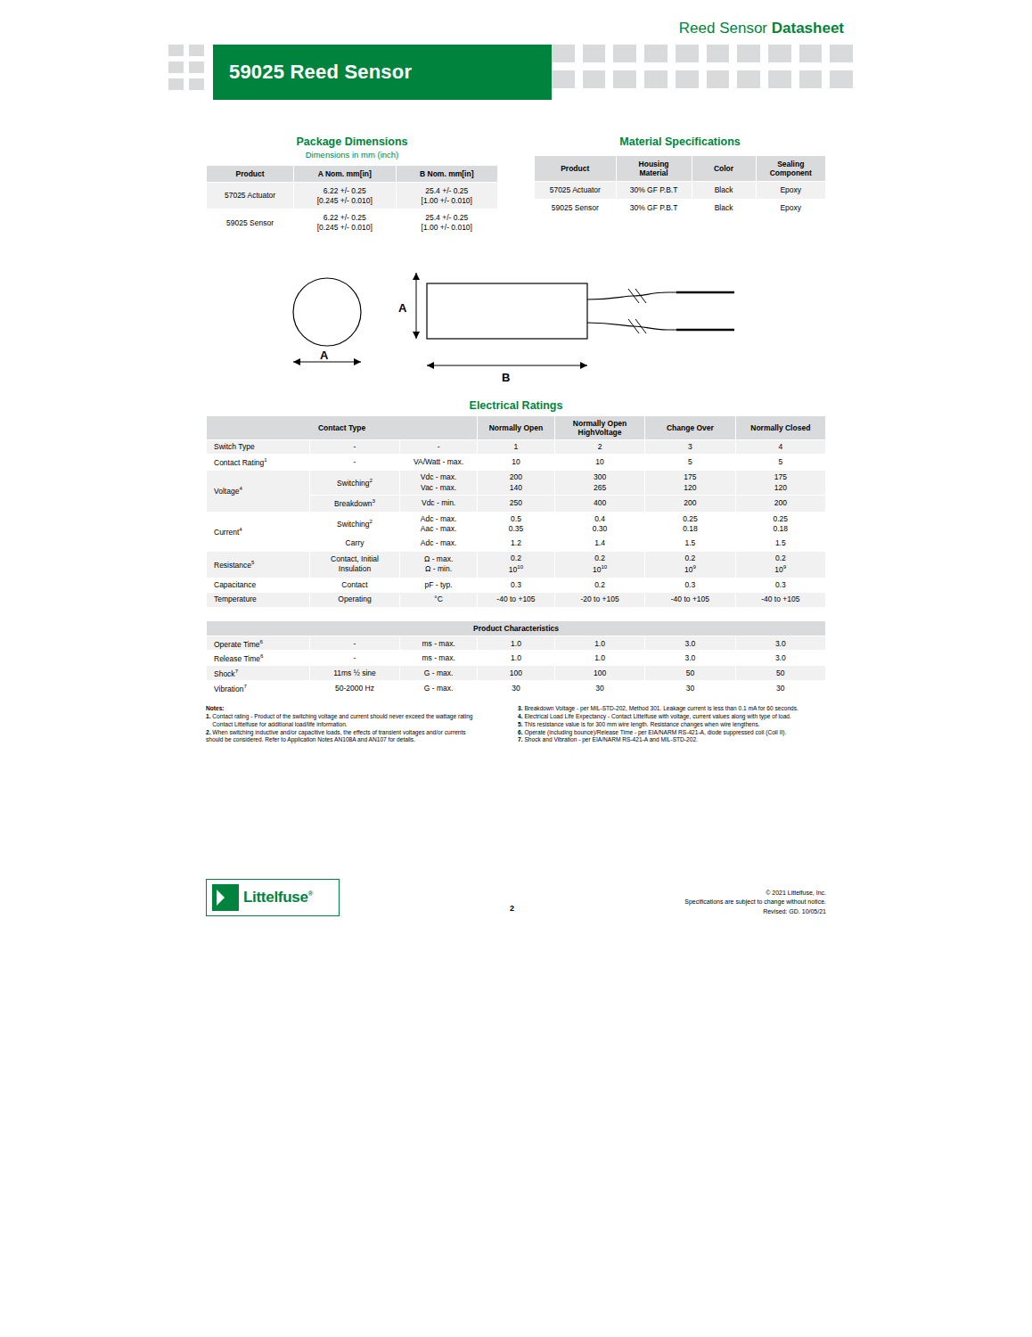Reed Sensor Datasheet
59025 Reed Sensor
Package Dimensions
Dimensions in mm (inch)
| Product | A Nom. mm[in] | B Nom. mm[in] |
| --- | --- | --- |
| 57025 Actuator | 6.22 +/- 0.25 [0.245 +/- 0.010] | 25.4 +/- 0.25 [1.00 +/- 0.010] |
| 59025 Sensor | 6.22 +/- 0.25 [0.245 +/- 0.010] | 25.4 +/- 0.25 [1.00 +/- 0.010] |
Material Specifications
| Product | Housing Material | Color | Sealing Component |
| --- | --- | --- | --- |
| 57025 Actuator | 30% GF P.B.T | Black | Epoxy |
| 59025 Sensor | 30% GF P.B.T | Black | Epoxy |
A A B
Electrical Ratings
| Contact Type | Normally Open | Normally Open HighVoltage | Change Over | Normally Closed |
| --- | --- | --- | --- | --- |
| Switch Type | - | - | 1 | 2 | 3 | 4 |
| Contact Rating 1 | - | VA/Watt - max. | 10 | 10 | 5 | 5 |
| Voltage 4 | Switching 2 | Vdc - max. Vac - max. | 200 140 | 300 265 | 175 120 | 175 120 |
| Breakdown 3 | Vdc - min. | 250 | 400 | 200 | 200 |
| Current 4 | Switching 2 | Adc - max. Aac - max. | 0.5 0.35 | 0.4 0.30 | 0.25 0.18 | 0.25 0.18 |
| Carry | Adc - max. | 1.2 | 1.4 | 1.5 | 1.5 |
| Resistance 5 | Contact, Initial Insulation | Ω - max. Ω - min. | 0.2 10 10 | 0.2 10 10 | 0.2 10 9 | 0.2 10 9 |
| Capacitance | Contact | pF - typ. | 0.3 | 0.2 | 0.3 | 0.3 |
| Temperature | Operating | °C | -40 to +105 | -20 to +105 | -40 to +105 | -40 to +105 |
| Product Characteristics |
| --- |
| Operate Time 6 | - | ms - max. | 1.0 | 1.0 | 3.0 | 3.0 |
| Release Time 6 | - | ms - max. | 1.0 | 1.0 | 3.0 | 3.0 |
| Shock 7 | 11ms ½ sine | G - max. | 100 | 100 | 50 | 50 |
| Vibration 7 | 50-2000 Hz | G - max. | 30 | 30 | 30 | 30 |
Notes:
1. Contact rating - Product of the switching voltage and current should never exceed the wattage rating
Contact Littelfuse for additional load/life information.
2. When switching inductive and/or capacitive loads, the effects of transient voltages and/or currents
should be considered. Refer to Application Notes AN108A and AN107 for details.
3. Breakdown Voltage - per MIL-STD-202, Method 301. Leakage current is less than 0.1 mA for 60 seconds.
4. Electrical Load Life Expectancy - Contact Littelfuse with voltage, current values along with type of load.
5. This resistance value is for 300 mm wire length. Resistance changes when wire lengthens.
6. Operate (including bounce)/Release Time - per EIA/NARM RS-421-A, diode suppressed coil (Coil II).
7. Shock and Vibration - per EIA/NARM RS-421-A and MIL-STD-202.
Littelfuse®
2
© 2021 Littelfuse, Inc.
Specifications are subject to change without notice.
Revised: GD. 10/05/21